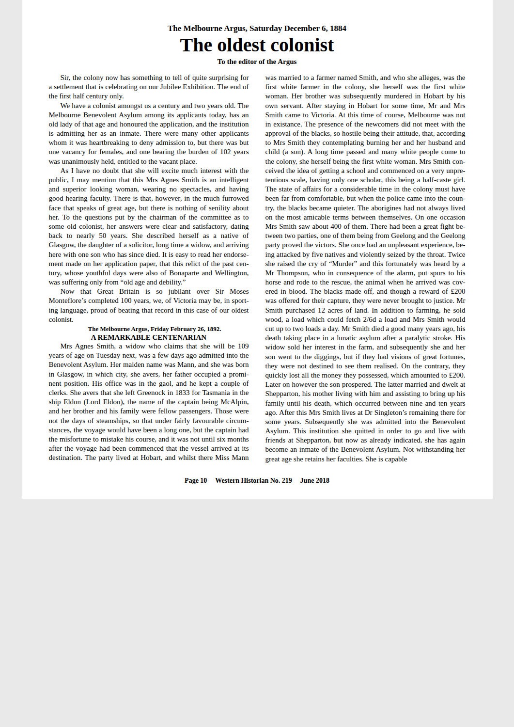The Melbourne Argus, Saturday December 6, 1884
The oldest colonist
To the editor of the Argus
Sir, the colony now has something to tell of quite surprising for a settlement that is celebrating on our Jubilee Exhibition. The end of the first half century only.
We have a colonist amongst us a century and two years old. The Melbourne Benevolent Asylum among its applicants today, has an old lady of that age and honoured the application, and the institution is admitting her as an inmate. There were many other applicants whom it was heartbreaking to deny admission to, but there was but one vacancy for females, and one bearing the burden of 102 years was unanimously held, entitled to the vacant place.
As I have no doubt that she will excite much interest with the public, I may mention that this Mrs Agnes Smith is an intelligent and superior looking woman, wearing no spectacles, and having good hearing faculty. There is that, however, in the much furrowed face that speaks of great age, but there is nothing of senility about her. To the questions put by the chairman of the committee as to some old colonist, her answers were clear and satisfactory, dating back to nearly 50 years. She described herself as a native of Glasgow, the daughter of a solicitor, long time a widow, and arriving here with one son who has since died. It is easy to read her endorsement made on her application paper, that this relict of the past century, whose youthful days were also of Bonaparte and Wellington, was suffering only from “old age and debility.”
Now that Great Britain is so jubilant over Sir Moses Monteflore’s completed 100 years, we, of Victoria may be, in sporting language, proud of beating that record in this case of our oldest colonist.
The Melbourne Argus, Friday February 26, 1892.
A REMARKABLE CENTENARIAN
Mrs Agnes Smith, a widow who claims that she will be 109 years of age on Tuesday next, was a few days ago admitted into the Benevolent Asylum. Her maiden name was Mann, and she was born in Glasgow, in which city, she avers, her father occupied a prominent position. His office was in the gaol, and he kept a couple of clerks. She avers that she left Greenock in 1833 for Tasmania in the ship Eldon (Lord Eldon), the name of the captain being McAlpin, and her brother and his family were fellow passengers. Those were not the days of steamships, so that under fairly favourable circumstances, the voyage would have been a long one, but the captain had the misfortune to mistake his course, and it was not until six months after the voyage had been commenced that the vessel arrived at its destination. The party lived at Hobart, and whilst there Miss Mann was married to a farmer named Smith, and who she alleges, was the first white farmer in the colony, she herself was the first white woman. Her brother was subsequently murdered in Hobart by his own servant. After staying in Hobart for some time, Mr and Mrs Smith came to Victoria. At this time of course, Melbourne was not in existance. The presence of the newcomers did not meet with the approval of the blacks, so hostile being their attitude, that, according to Mrs Smith they contemplating burning her and her husband and child (a son). A long time passed and many white people come to the colony, she herself being the first white woman. Mrs Smith conceived the idea of getting a school and commenced on a very unpretentious scale, having only one scholar, this being a half-caste girl. The state of affairs for a considerable time in the colony must have been far from comfortable, but when the police came into the country, the blacks became quieter. The aborigines had not always lived on the most amicable terms between themselves. On one occasion Mrs Smith saw about 400 of them. There had been a great fight between two parties, one of them being from Geelong and the Geelong party proved the victors. She once had an unpleasant experience, being attacked by five natives and violently seized by the throat. Twice she raised the cry of “Murder” and this fortunately was heard by a Mr Thompson, who in consequence of the alarm, put spurs to his horse and rode to the rescue, the animal when he arrived was covered in blood. The blacks made off, and though a reward of £200 was offered for their capture, they were never brought to justice. Mr Smith purchased 12 acres of land. In addition to farming, he sold wood, a load which could fetch 2/6d a load and Mrs Smith would cut up to two loads a day. Mr Smith died a good many years ago, his death taking place in a lunatic asylum after a paralytic stroke. His widow sold her interest in the farm, and subsequently she and her son went to the diggings, but if they had visions of great fortunes, they were not destined to see them realised. On the contrary, they quickly lost all the money they possessed, which amounted to £200. Later on however the son prospered. The latter married and dwelt at Shepparton, his mother living with him and assisting to bring up his family until his death, which occurred between nine and ten years ago. After this Mrs Smith lives at Dr Singleton’s remaining there for some years. Subsequently she was admitted into the Benevolent Asylum. This institution she quitted in order to go and live with friends at Shepparton, but now as already indicated, she has again become an inmate of the Benevolent Asylum. Not withstanding her great age she retains her faculties. She is capable
Page 10 Western Historian No. 219 June 2018